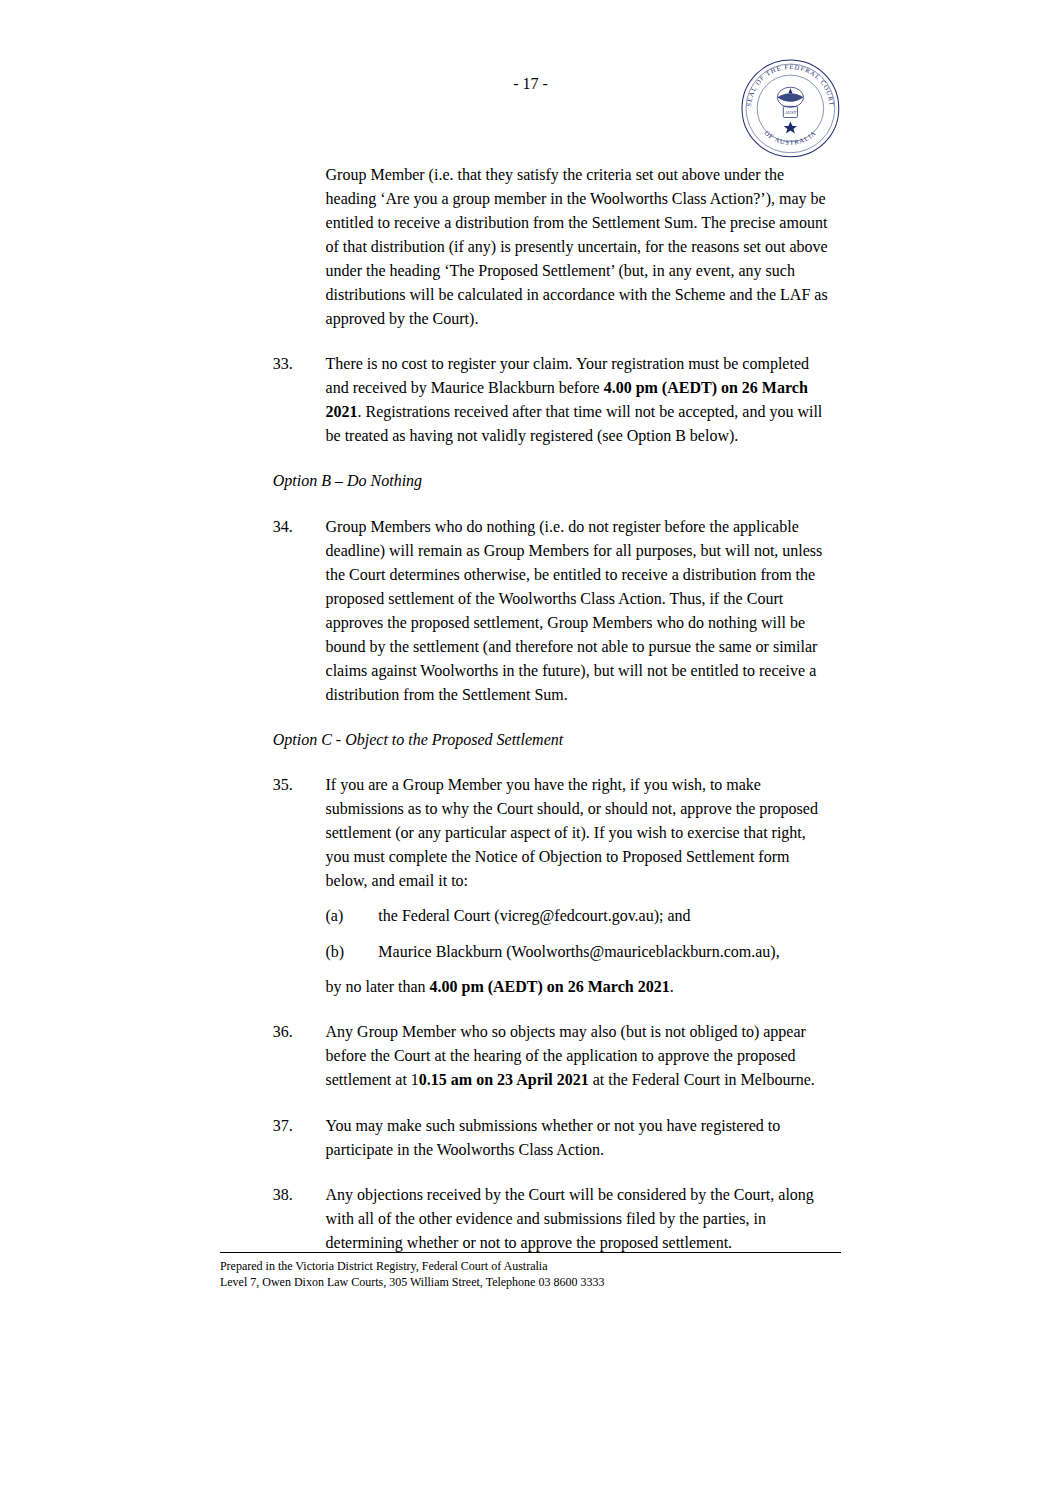- 17 -
SEAL OF THE FEDERAL COURT OF AUSTRALIA AUST
Group Member (i.e. that they satisfy the criteria set out above under the heading ‘Are you a group member in the Woolworths Class Action?’), may be entitled to receive a distribution from the Settlement Sum. The precise amount of that distribution (if any) is presently uncertain, for the reasons set out above under the heading ‘The Proposed Settlement’ (but, in any event, any such distributions will be calculated in accordance with the Scheme and the LAF as approved by the Court).
33.
There is no cost to register your claim. Your registration must be completed and received by Maurice Blackburn before 4.00 pm (AEDT) on 26 March 2021. Registrations received after that time will not be accepted, and you will be treated as having not validly registered (see Option B below).
Option B – Do Nothing
34.
Group Members who do nothing (i.e. do not register before the applicable deadline) will remain as Group Members for all purposes, but will not, unless the Court determines otherwise, be entitled to receive a distribution from the proposed settlement of the Woolworths Class Action. Thus, if the Court approves the proposed settlement, Group Members who do nothing will be bound by the settlement (and therefore not able to pursue the same or similar claims against Woolworths in the future), but will not be entitled to receive a distribution from the Settlement Sum.
Option C - Object to the Proposed Settlement
35.
If you are a Group Member you have the right, if you wish, to make submissions as to why the Court should, or should not, approve the proposed settlement (or any particular aspect of it). If you wish to exercise that right, you must complete the Notice of Objection to Proposed Settlement form below, and email it to:
(a)
the Federal Court (vicreg@fedcourt.gov.au); and
(b)
Maurice Blackburn (Woolworths@mauriceblackburn.com.au),
by no later than 4.00 pm (AEDT) on 26 March 2021.
36.
Any Group Member who so objects may also (but is not obliged to) appear before the Court at the hearing of the application to approve the proposed settlement at 10.15 am on 23 April 2021 at the Federal Court in Melbourne.
37.
You may make such submissions whether or not you have registered to participate in the Woolworths Class Action.
38.
Any objections received by the Court will be considered by the Court, along with all of the other evidence and submissions filed by the parties, in determining whether or not to approve the proposed settlement.
Prepared in the Victoria District Registry, Federal Court of Australia
Level 7, Owen Dixon Law Courts, 305 William Street, Telephone 03 8600 3333